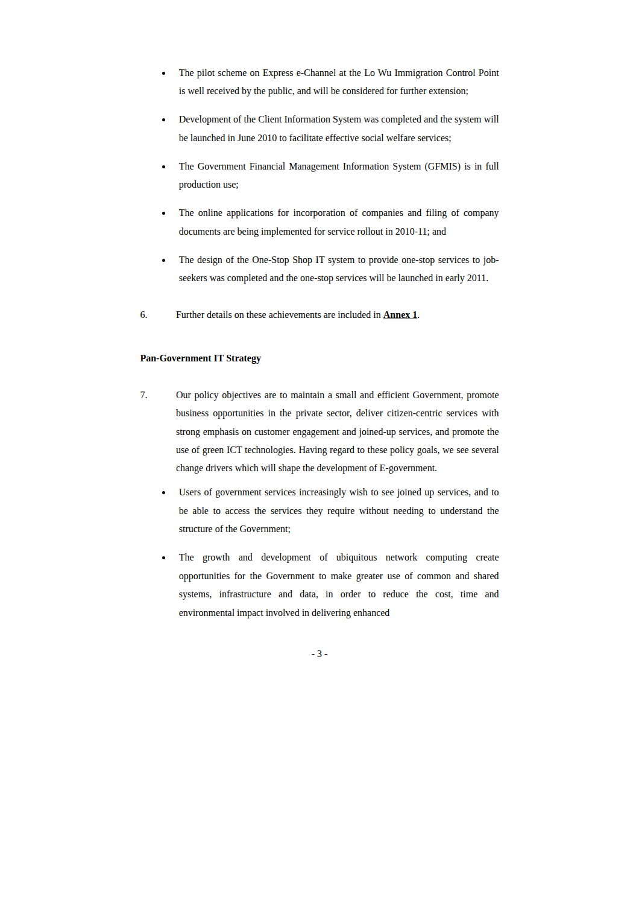The pilot scheme on Express e-Channel at the Lo Wu Immigration Control Point is well received by the public, and will be considered for further extension;
Development of the Client Information System was completed and the system will be launched in June 2010 to facilitate effective social welfare services;
The Government Financial Management Information System (GFMIS) is in full production use;
The online applications for incorporation of companies and filing of company documents are being implemented for service rollout in 2010-11; and
The design of the One-Stop Shop IT system to provide one-stop services to job-seekers was completed and the one-stop services will be launched in early 2011.
6. Further details on these achievements are included in Annex 1.
Pan-Government IT Strategy
7. Our policy objectives are to maintain a small and efficient Government, promote business opportunities in the private sector, deliver citizen-centric services with strong emphasis on customer engagement and joined-up services, and promote the use of green ICT technologies. Having regard to these policy goals, we see several change drivers which will shape the development of E-government.
Users of government services increasingly wish to see joined up services, and to be able to access the services they require without needing to understand the structure of the Government;
The growth and development of ubiquitous network computing create opportunities for the Government to make greater use of common and shared systems, infrastructure and data, in order to reduce the cost, time and environmental impact involved in delivering enhanced
- 3 -